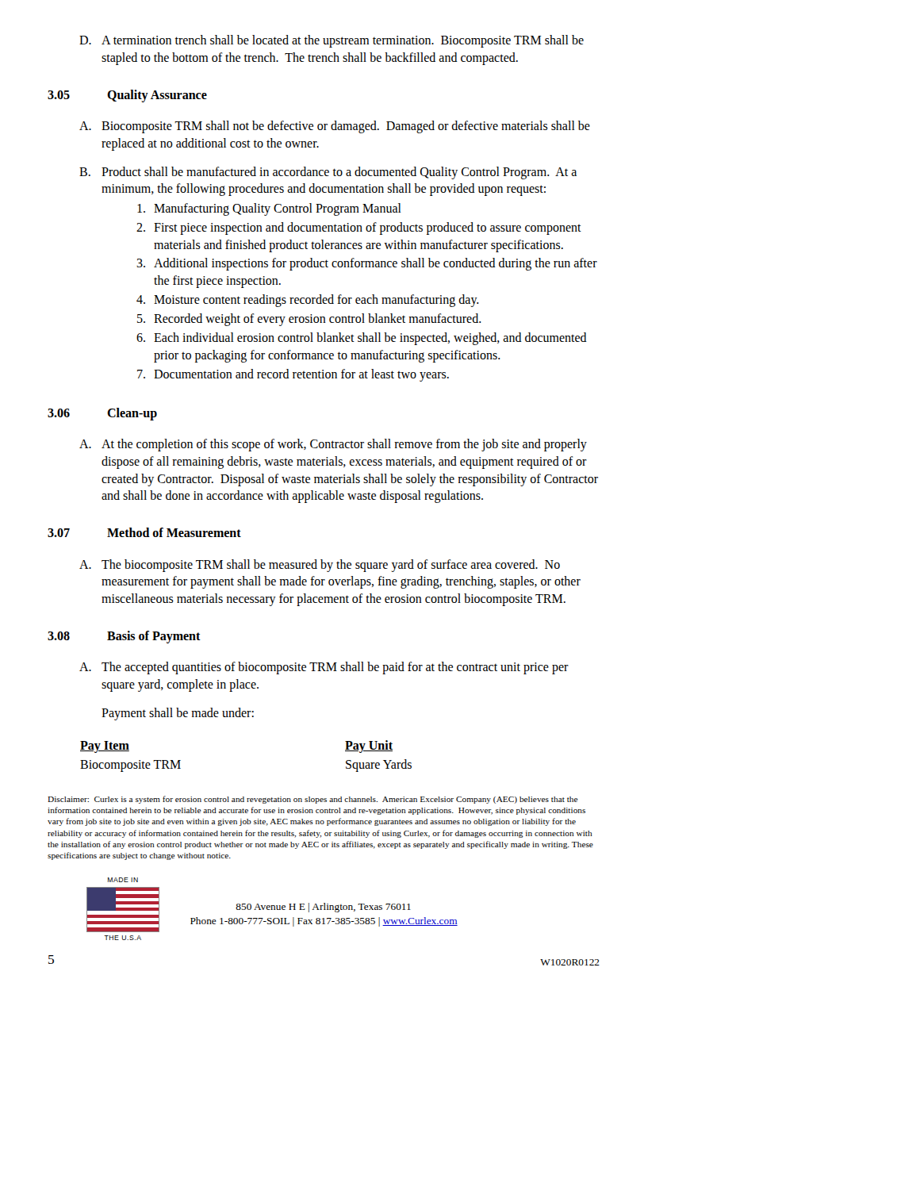D.
A termination trench shall be located at the upstream termination. Biocomposite TRM shall be stapled to the bottom of the trench. The trench shall be backfilled and compacted.
3.05
Quality Assurance
A.
Biocomposite TRM shall not be defective or damaged. Damaged or defective materials shall be replaced at no additional cost to the owner.
B.
Product shall be manufactured in accordance to a documented Quality Control Program. At a minimum, the following procedures and documentation shall be provided upon request:
Manufacturing Quality Control Program Manual
First piece inspection and documentation of products produced to assure component materials and finished product tolerances are within manufacturer specifications.
Additional inspections for product conformance shall be conducted during the run after the first piece inspection.
Moisture content readings recorded for each manufacturing day.
Recorded weight of every erosion control blanket manufactured.
Each individual erosion control blanket shall be inspected, weighed, and documented prior to packaging for conformance to manufacturing specifications.
Documentation and record retention for at least two years.
3.06
Clean-up
A.
At the completion of this scope of work, Contractor shall remove from the job site and properly dispose of all remaining debris, waste materials, excess materials, and equipment required of or created by Contractor. Disposal of waste materials shall be solely the responsibility of Contractor and shall be done in accordance with applicable waste disposal regulations.
3.07
Method of Measurement
A.
The biocomposite TRM shall be measured by the square yard of surface area covered. No measurement for payment shall be made for overlaps, fine grading, trenching, staples, or other miscellaneous materials necessary for placement of the erosion control biocomposite TRM.
3.08
Basis of Payment
A.
The accepted quantities of biocomposite TRM shall be paid for at the contract unit price per square yard, complete in place.
Payment shall be made under:
| Pay Item | Pay Unit |
| --- | --- |
| Biocomposite TRM | Square Yards |
Disclaimer: Curlex is a system for erosion control and revegetation on slopes and channels. American Excelsior Company (AEC) believes that the information contained herein to be reliable and accurate for use in erosion control and re-vegetation applications. However, since physical conditions vary from job site to job site and even within a given job site, AEC makes no performance guarantees and assumes no obligation or liability for the reliability or accuracy of information contained herein for the results, safety, or suitability of using Curlex, or for damages occurring in connection with the installation of any erosion control product whether or not made by AEC or its affiliates, except as separately and specifically made in writing. These specifications are subject to change without notice.
MADE IN
THE U.S.A
850 Avenue H E | Arlington, Texas 76011
Phone 1-800-777-SOIL | Fax 817-385-3585 | www.Curlex.com
5
W1020R0122